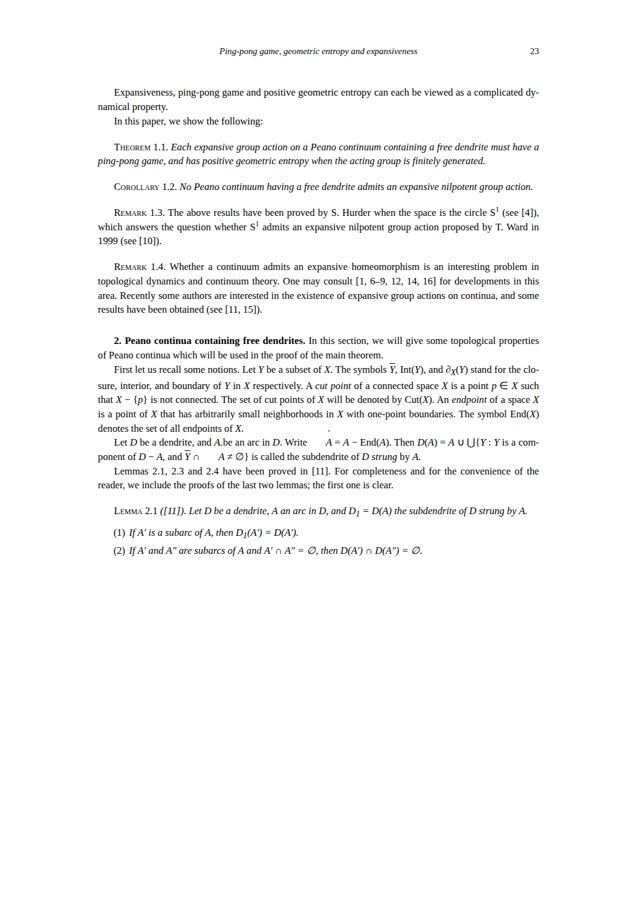Ping-pong game, geometric entropy and expansiveness 23
Expansiveness, ping-pong game and positive geometric entropy can each be viewed as a complicated dynamical property.
In this paper, we show the following:
Theorem 1.1. Each expansive group action on a Peano continuum containing a free dendrite must have a ping-pong game, and has positive geometric entropy when the acting group is finitely generated.
Corollary 1.2. No Peano continuum having a free dendrite admits an expansive nilpotent group action.
Remark 1.3. The above results have been proved by S. Hurder when the space is the circle S1 (see [4]), which answers the question whether S1 admits an expansive nilpotent group action proposed by T. Ward in 1999 (see [10]).
Remark 1.4. Whether a continuum admits an expansive homeomorphism is an interesting problem in topological dynamics and continuum theory. One may consult [1, 6–9, 12, 14, 16] for developments in this area. Recently some authors are interested in the existence of expansive group actions on continua, and some results have been obtained (see [11, 15]).
2. Peano continua containing free dendrites. In this section, we will give some topological properties of Peano continua which will be used in the proof of the main theorem.
First let us recall some notions. Let Y be a subset of X. The symbols Y, Int(Y), and ∂X(Y) stand for the closure, interior, and boundary of Y in X respectively. A cut point of a connected space X is a point p ∈ X such that X − {p} is not connected. The set of cut points of X will be denoted by Cut(X). An endpoint of a space X is a point of X that has arbitrarily small neighborhoods in X with one-point boundaries. The symbol End(X) denotes the set of all endpoints of X.
Let D be a dendrite, and A be an arc in D. Write A = A − End(A). Then D(A) = A ∪ ⋃{Y : Y is a component of D − A, and Y ∩ A ≠ ∅} is called the subdendrite of D strung by A.
Lemmas 2.1, 2.3 and 2.4 have been proved in [11]. For completeness and for the convenience of the reader, we include the proofs of the last two lemmas; the first one is clear.
Lemma 2.1 ([11]). Let D be a dendrite, A an arc in D, and D1 = D(A) the subdendrite of D strung by A.
(1) If A′ is a subarc of A, then D1(A′) = D(A′).
(2) If A′ and A″ are subarcs of A and A′ ∩ A″ = ∅, then D(A′) ∩ D(A″) = ∅.